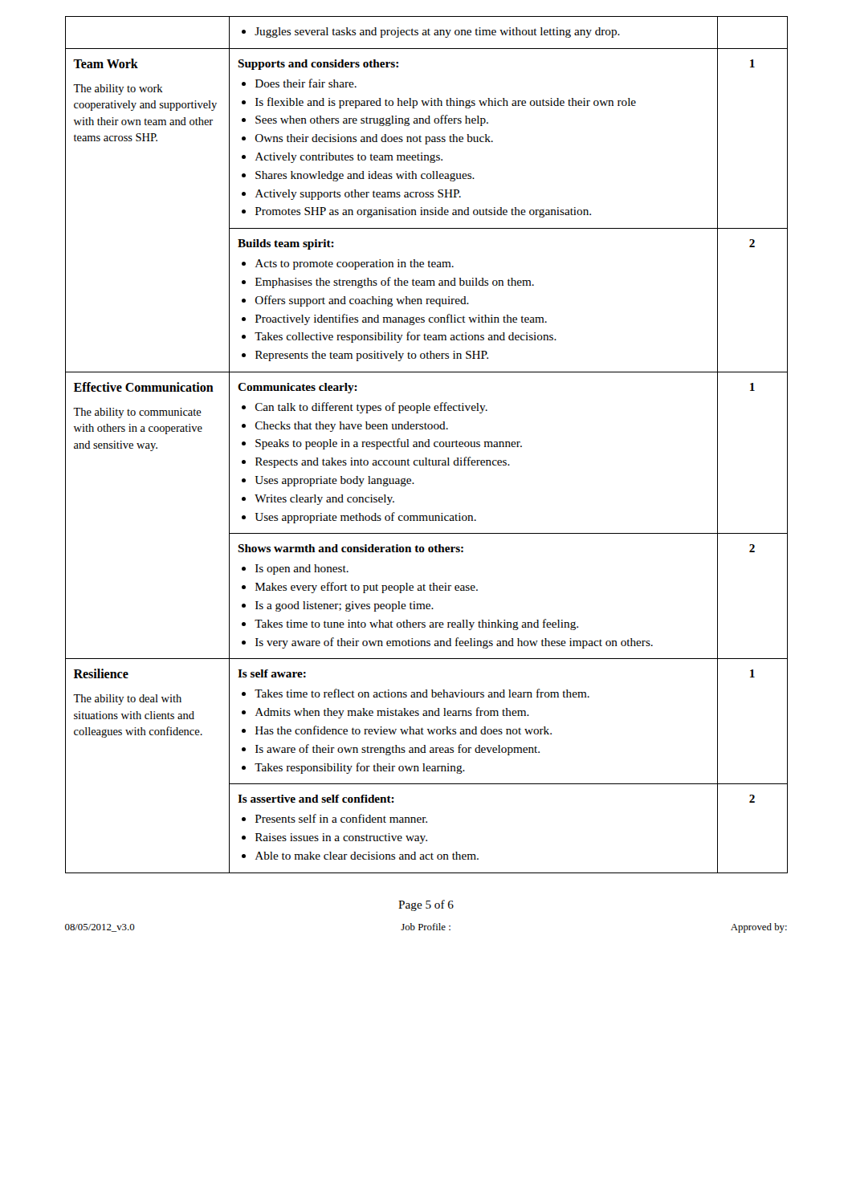| | Juggles several tasks and projects at any one time without letting any drop. | |
| Team Work The ability to work cooperatively and supportively with their own team and other teams across SHP. | Supports and considers others: Does their fair share. Is flexible and is prepared to help with things which are outside their own role Sees when others are struggling and offers help. Owns their decisions and does not pass the buck. Actively contributes to team meetings. Shares knowledge and ideas with colleagues. Actively supports other teams across SHP. Promotes SHP as an organisation inside and outside the organisation. | 1 |
| Builds team spirit: Acts to promote cooperation in the team. Emphasises the strengths of the team and builds on them. Offers support and coaching when required. Proactively identifies and manages conflict within the team. Takes collective responsibility for team actions and decisions. Represents the team positively to others in SHP. | 2 |
| Effective Communication The ability to communicate with others in a cooperative and sensitive way. | Communicates clearly: Can talk to different types of people effectively. Checks that they have been understood. Speaks to people in a respectful and courteous manner. Respects and takes into account cultural differences. Uses appropriate body language. Writes clearly and concisely. Uses appropriate methods of communication. | 1 |
| Shows warmth and consideration to others: Is open and honest. Makes every effort to put people at their ease. Is a good listener; gives people time. Takes time to tune into what others are really thinking and feeling. Is very aware of their own emotions and feelings and how these impact on others. | 2 |
| Resilience The ability to deal with situations with clients and colleagues with confidence. | Is self aware: Takes time to reflect on actions and behaviours and learn from them. Admits when they make mistakes and learns from them. Has the confidence to review what works and does not work. Is aware of their own strengths and areas for development. Takes responsibility for their own learning. | 1 |
| Is assertive and self confident: Presents self in a confident manner. Raises issues in a constructive way. Able to make clear decisions and act on them. | 2 |
Page 5 of 6
08/05/2012_v3.0 Job Profile : Approved by: